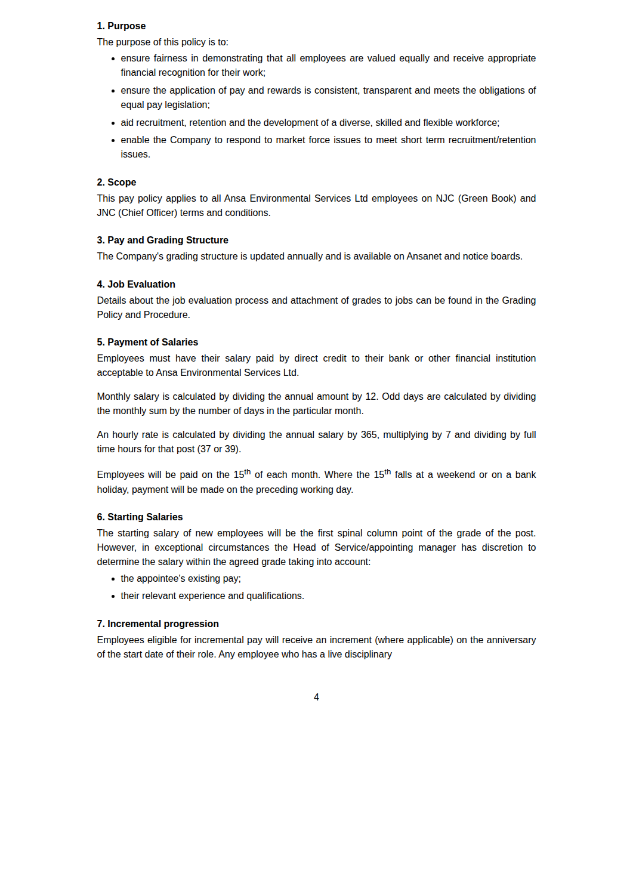1. Purpose
The purpose of this policy is to:
ensure fairness in demonstrating that all employees are valued equally and receive appropriate financial recognition for their work;
ensure the application of pay and rewards is consistent, transparent and meets the obligations of equal pay legislation;
aid recruitment, retention and the development of a diverse, skilled and flexible workforce;
enable the Company to respond to market force issues to meet short term recruitment/retention issues.
2. Scope
This pay policy applies to all Ansa Environmental Services Ltd employees on NJC (Green Book) and JNC (Chief Officer) terms and conditions.
3. Pay and Grading Structure
The Company's grading structure is updated annually and is available on Ansanet and notice boards.
4. Job Evaluation
Details about the job evaluation process and attachment of grades to jobs can be found in the Grading Policy and Procedure.
5. Payment of Salaries
Employees must have their salary paid by direct credit to their bank or other financial institution acceptable to Ansa Environmental Services Ltd.
Monthly salary is calculated by dividing the annual amount by 12. Odd days are calculated by dividing the monthly sum by the number of days in the particular month.
An hourly rate is calculated by dividing the annual salary by 365, multiplying by 7 and dividing by full time hours for that post (37 or 39).
Employees will be paid on the 15th of each month. Where the 15th falls at a weekend or on a bank holiday, payment will be made on the preceding working day.
6. Starting Salaries
The starting salary of new employees will be the first spinal column point of the grade of the post. However, in exceptional circumstances the Head of Service/appointing manager has discretion to determine the salary within the agreed grade taking into account:
the appointee's existing pay;
their relevant experience and qualifications.
7. Incremental progression
Employees eligible for incremental pay will receive an increment (where applicable) on the anniversary of the start date of their role. Any employee who has a live disciplinary
4